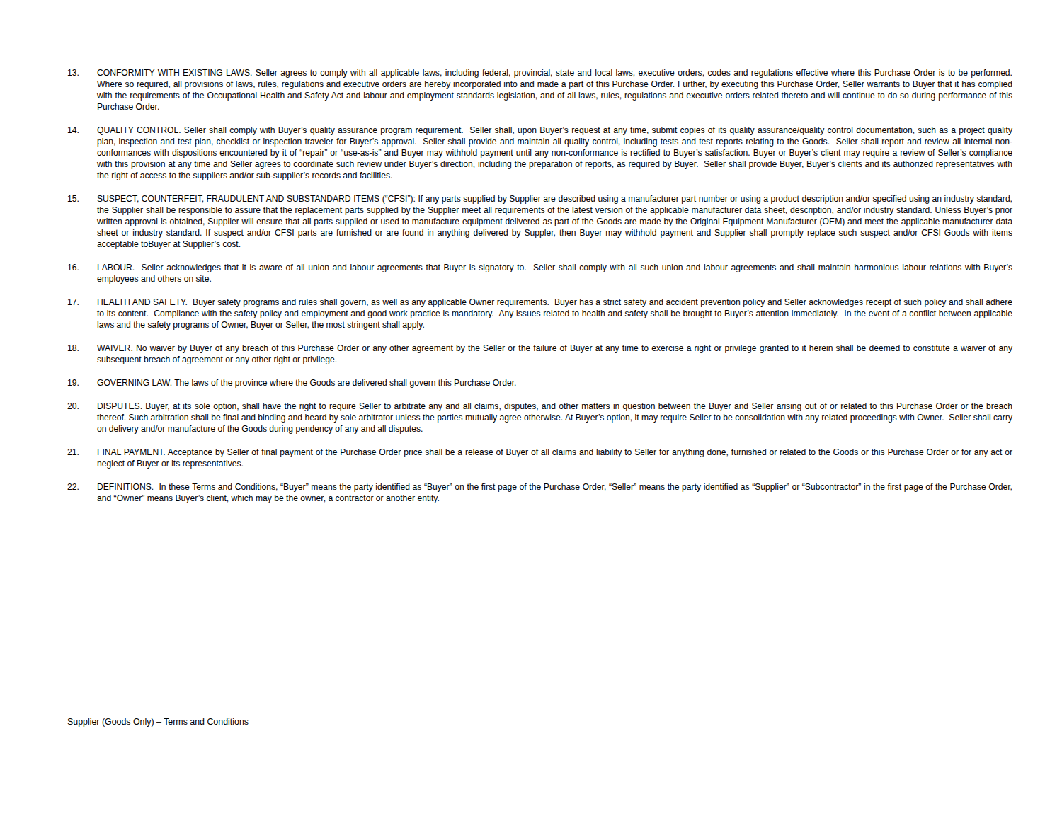13. Conformity with existing laws. Seller agrees to comply with all applicable laws, including federal, provincial, state and local laws, executive orders, codes and regulations effective where this Purchase Order is to be performed. Where so required, all provisions of laws, rules, regulations and executive orders are hereby incorporated into and made a part of this Purchase Order. Further, by executing this Purchase Order, Seller warrants to Buyer that it has complied with the requirements of the Occupational Health and Safety Act and labour and employment standards legislation, and of all laws, rules, regulations and executive orders related thereto and will continue to do so during performance of this Purchase Order.
14. Quality control. Seller shall comply with Buyer’s quality assurance program requirement. Seller shall, upon Buyer’s request at any time, submit copies of its quality assurance/quality control documentation, such as a project quality plan, inspection and test plan, checklist or inspection traveler for Buyer’s approval. Seller shall provide and maintain all quality control, including tests and test reports relating to the Goods. Seller shall report and review all internal non-conformances with dispositions encountered by it of “repair” or “use-as-is” and Buyer may withhold payment until any non-conformance is rectified to Buyer’s satisfaction. Buyer or Buyer’s client may require a review of Seller’s compliance with this provision at any time and Seller agrees to coordinate such review under Buyer’s direction, including the preparation of reports, as required by Buyer. Seller shall provide Buyer, Buyer’s clients and its authorized representatives with the right of access to the suppliers and/or sub-supplier’s records and facilities.
15. Suspect, counterfeit, fraudulent and substandard items (“CFSI”): If any parts supplied by Supplier are described using a manufacturer part number or using a product description and/or specified using an industry standard, the Supplier shall be responsible to assure that the replacement parts supplied by the Supplier meet all requirements of the latest version of the applicable manufacturer data sheet, description, and/or industry standard. Unless Buyer’s prior written approval is obtained, Supplier will ensure that all parts supplied or used to manufacture equipment delivered as part of the Goods are made by the Original Equipment Manufacturer (OEM) and meet the applicable manufacturer data sheet or industry standard. If suspect and/or CFSI parts are furnished or are found in anything delivered by Suppler, then Buyer may withhold payment and Supplier shall promptly replace such suspect and/or CFSI Goods with items acceptable toBuyer at Supplier’s cost.
16. Labour. Seller acknowledges that it is aware of all union and labour agreements that Buyer is signatory to. Seller shall comply with all such union and labour agreements and shall maintain harmonious labour relations with Buyer’s employees and others on site.
17. Health and safety. Buyer safety programs and rules shall govern, as well as any applicable Owner requirements. Buyer has a strict safety and accident prevention policy and Seller acknowledges receipt of such policy and shall adhere to its content. Compliance with the safety policy and employment and good work practice is mandatory. Any issues related to health and safety shall be brought to Buyer’s attention immediately. In the event of a conflict between applicable laws and the safety programs of Owner, Buyer or Seller, the most stringent shall apply.
18. Waiver. No waiver by Buyer of any breach of this Purchase Order or any other agreement by the Seller or the failure of Buyer at any time to exercise a right or privilege granted to it herein shall be deemed to constitute a waiver of any subsequent breach of agreement or any other right or privilege.
19. Governing law. The laws of the province where the Goods are delivered shall govern this Purchase Order.
20. Disputes. Buyer, at its sole option, shall have the right to require Seller to arbitrate any and all claims, disputes, and other matters in question between the Buyer and Seller arising out of or related to this Purchase Order or the breach thereof. Such arbitration shall be final and binding and heard by sole arbitrator unless the parties mutually agree otherwise. At Buyer’s option, it may require Seller to be consolidation with any related proceedings with Owner. Seller shall carry on delivery and/or manufacture of the Goods during pendency of any and all disputes.
21. Final payment. Acceptance by Seller of final payment of the Purchase Order price shall be a release of Buyer of all claims and liability to Seller for anything done, furnished or related to the Goods or this Purchase Order or for any act or neglect of Buyer or its representatives.
22. Definitions. In these Terms and Conditions, “Buyer” means the party identified as “Buyer” on the first page of the Purchase Order, “Seller” means the party identified as “Supplier” or “Subcontractor” in the first page of the Purchase Order, and “Owner” means Buyer’s client, which may be the owner, a contractor or another entity.
Supplier (Goods Only) – Terms and Conditions